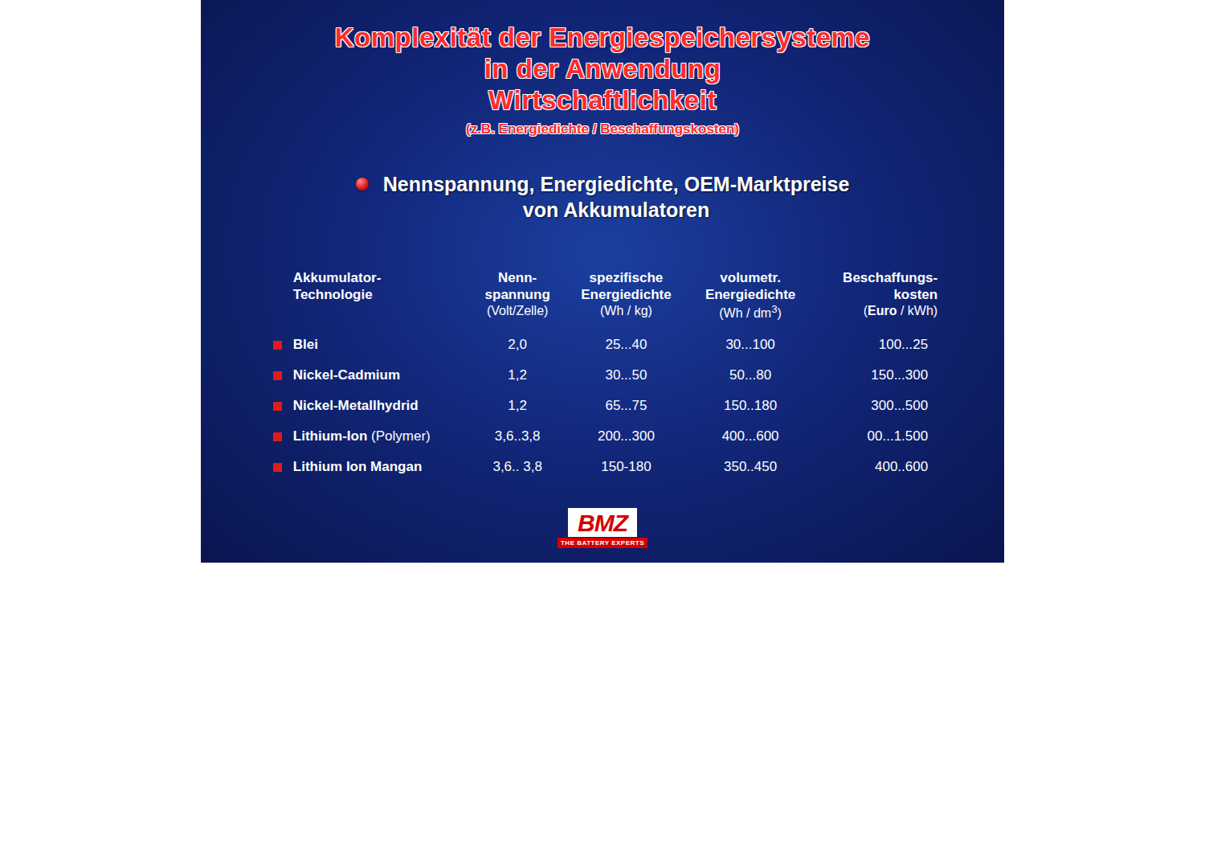Komplexität der Energiespeichersysteme
in der Anwendung
Wirtschaftlichkeit
(z.B. Energiedichte / Beschaffungskosten)
Nennspannung, Energiedichte, OEM-Marktpreise
von Akkumulatoren
| | Akkumulator- Technologie | Nenn- spannung (Volt/Zelle) | spezifische Energiedichte (Wh / kg) | volumetr. Energiedichte (Wh / dm 3 ) | Beschaffungs- kosten ( Euro / kWh) |
| --- | --- | --- | --- | --- | --- |
| | Blei | 2,0 | 25...40 | 30...100 | 100...25 |
| | Nickel-Cadmium | 1,2 | 30...50 | 50...80 | 150...300 |
| | Nickel-Metallhydrid | 1,2 | 65...75 | 150..180 | 300...500 |
| | Lithium-Ion (Polymer) | 3,6..3,8 | 200...300 | 400...600 | 00...1.500 |
| | Lithium Ion Mangan | 3,6.. 3,8 | 150-180 | 350..450 | 400..600 |
BMZ THE BATTERY EXPERTS